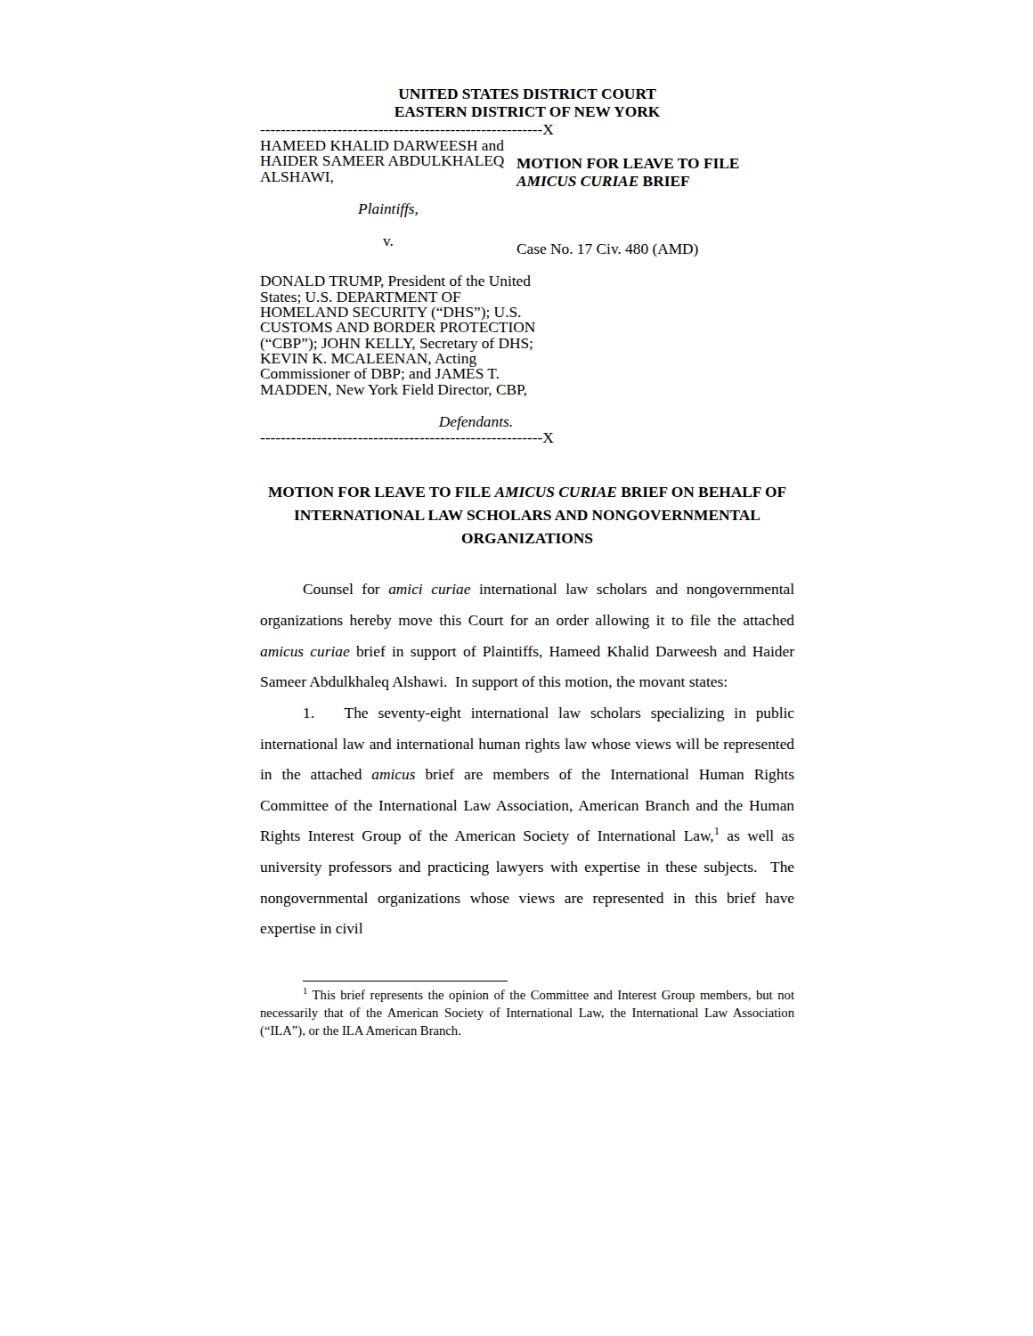UNITED STATES DISTRICT COURT
EASTERN DISTRICT OF NEW YORK
-------------------------------------------------------X
| HAMEED KHALID DARWEESH and HAIDER SAMEER ABDULKHALEQ ALSHAWI, Plaintiffs, v. | MOTION FOR LEAVE TO FILE AMICUS CURIAE BRIEF Case No. 17 Civ. 480 (AMD) |
DONALD TRUMP, President of the United
States; U.S. DEPARTMENT OF
HOMELAND SECURITY (“DHS”); U.S.
CUSTOMS AND BORDER PROTECTION
(“CBP”); JOHN KELLY, Secretary of DHS;
KEVIN K. MCALEENAN, Acting
Commissioner of DBP; and JAMES T.
MADDEN, New York Field Director, CBP,
Defendants.
-------------------------------------------------------X
MOTION FOR LEAVE TO FILE AMICUS CURIAE BRIEF ON BEHALF OF
INTERNATIONAL LAW SCHOLARS AND NONGOVERNMENTAL
ORGANIZATIONS
Counsel for amici curiae international law scholars and nongovernmental organizations hereby move this Court for an order allowing it to file the attached amicus curiae brief in support of Plaintiffs, Hameed Khalid Darweesh and Haider Sameer Abdulkhaleq Alshawi. In support of this motion, the movant states:
1. The seventy-eight international law scholars specializing in public international law and international human rights law whose views will be represented in the attached amicus brief are members of the International Human Rights Committee of the International Law Association, American Branch and the Human Rights Interest Group of the American Society of International Law,1 as well as university professors and practicing lawyers with expertise in these subjects. The nongovernmental organizations whose views are represented in this brief have expertise in civil
1 This brief represents the opinion of the Committee and Interest Group members, but not necessarily that of the American Society of International Law, the International Law Association (“ILA”), or the ILA American Branch.